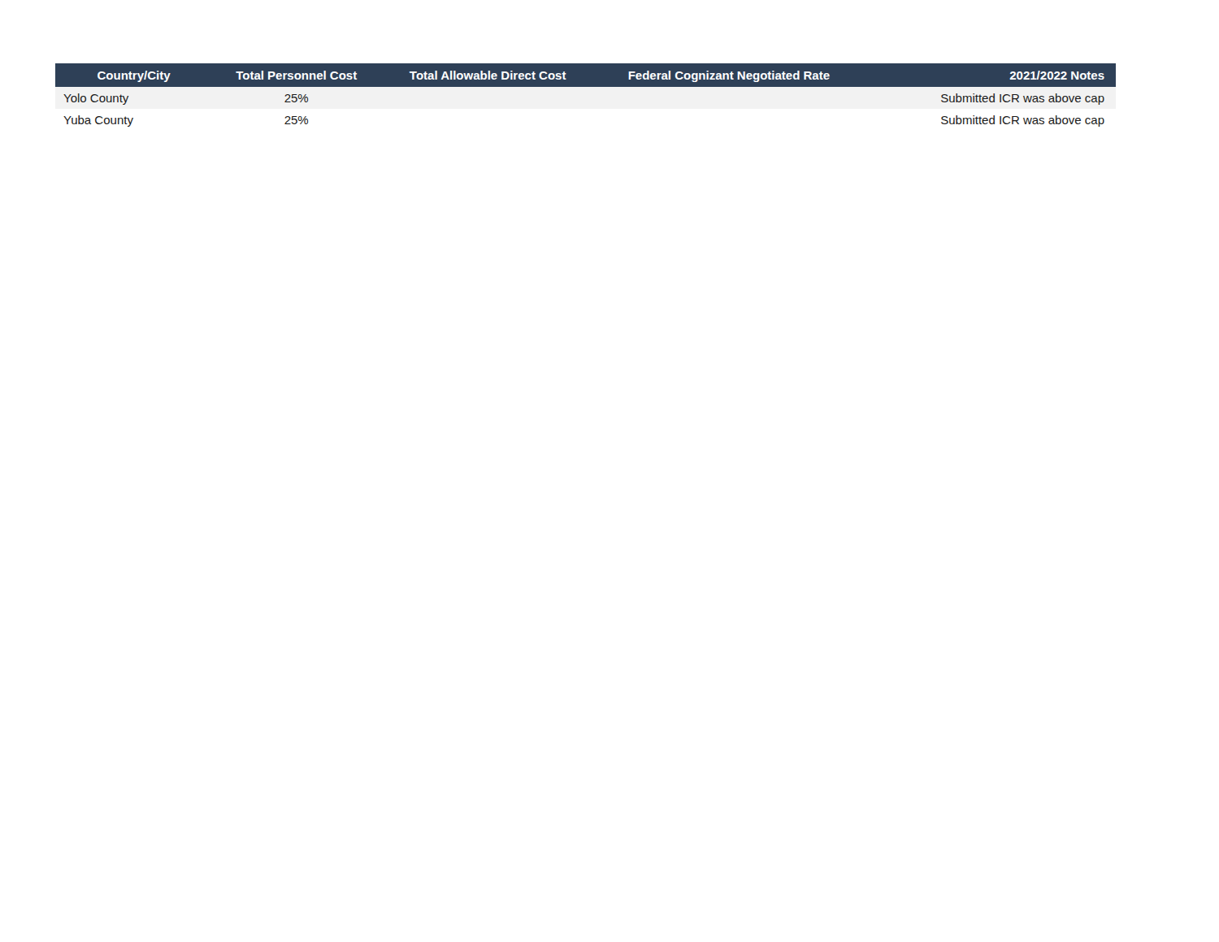| Country/City | Total Personnel Cost | Total Allowable Direct Cost | Federal Cognizant Negotiated Rate | 2021/2022 Notes |
| --- | --- | --- | --- | --- |
| Yolo County | 25% | | | Submitted ICR was above cap |
| Yuba County | 25% | | | Submitted ICR was above cap |